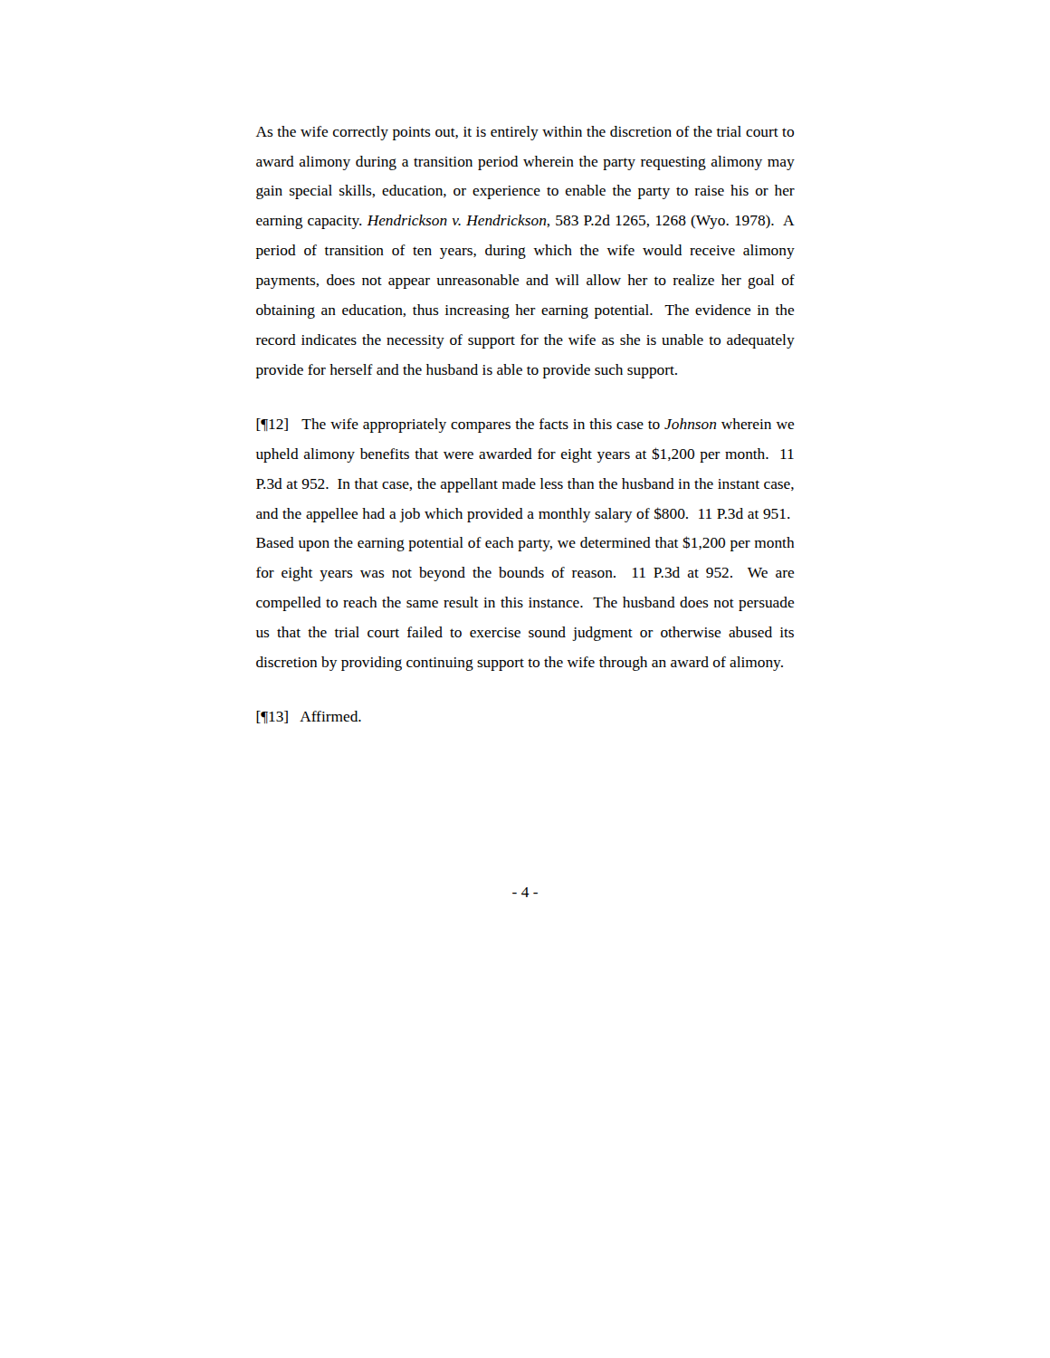As the wife correctly points out, it is entirely within the discretion of the trial court to award alimony during a transition period wherein the party requesting alimony may gain special skills, education, or experience to enable the party to raise his or her earning capacity. Hendrickson v. Hendrickson, 583 P.2d 1265, 1268 (Wyo. 1978). A period of transition of ten years, during which the wife would receive alimony payments, does not appear unreasonable and will allow her to realize her goal of obtaining an education, thus increasing her earning potential. The evidence in the record indicates the necessity of support for the wife as she is unable to adequately provide for herself and the husband is able to provide such support.
[¶12] The wife appropriately compares the facts in this case to Johnson wherein we upheld alimony benefits that were awarded for eight years at $1,200 per month. 11 P.3d at 952. In that case, the appellant made less than the husband in the instant case, and the appellee had a job which provided a monthly salary of $800. 11 P.3d at 951. Based upon the earning potential of each party, we determined that $1,200 per month for eight years was not beyond the bounds of reason. 11 P.3d at 952. We are compelled to reach the same result in this instance. The husband does not persuade us that the trial court failed to exercise sound judgment or otherwise abused its discretion by providing continuing support to the wife through an award of alimony.
[¶13] Affirmed.
- 4 -